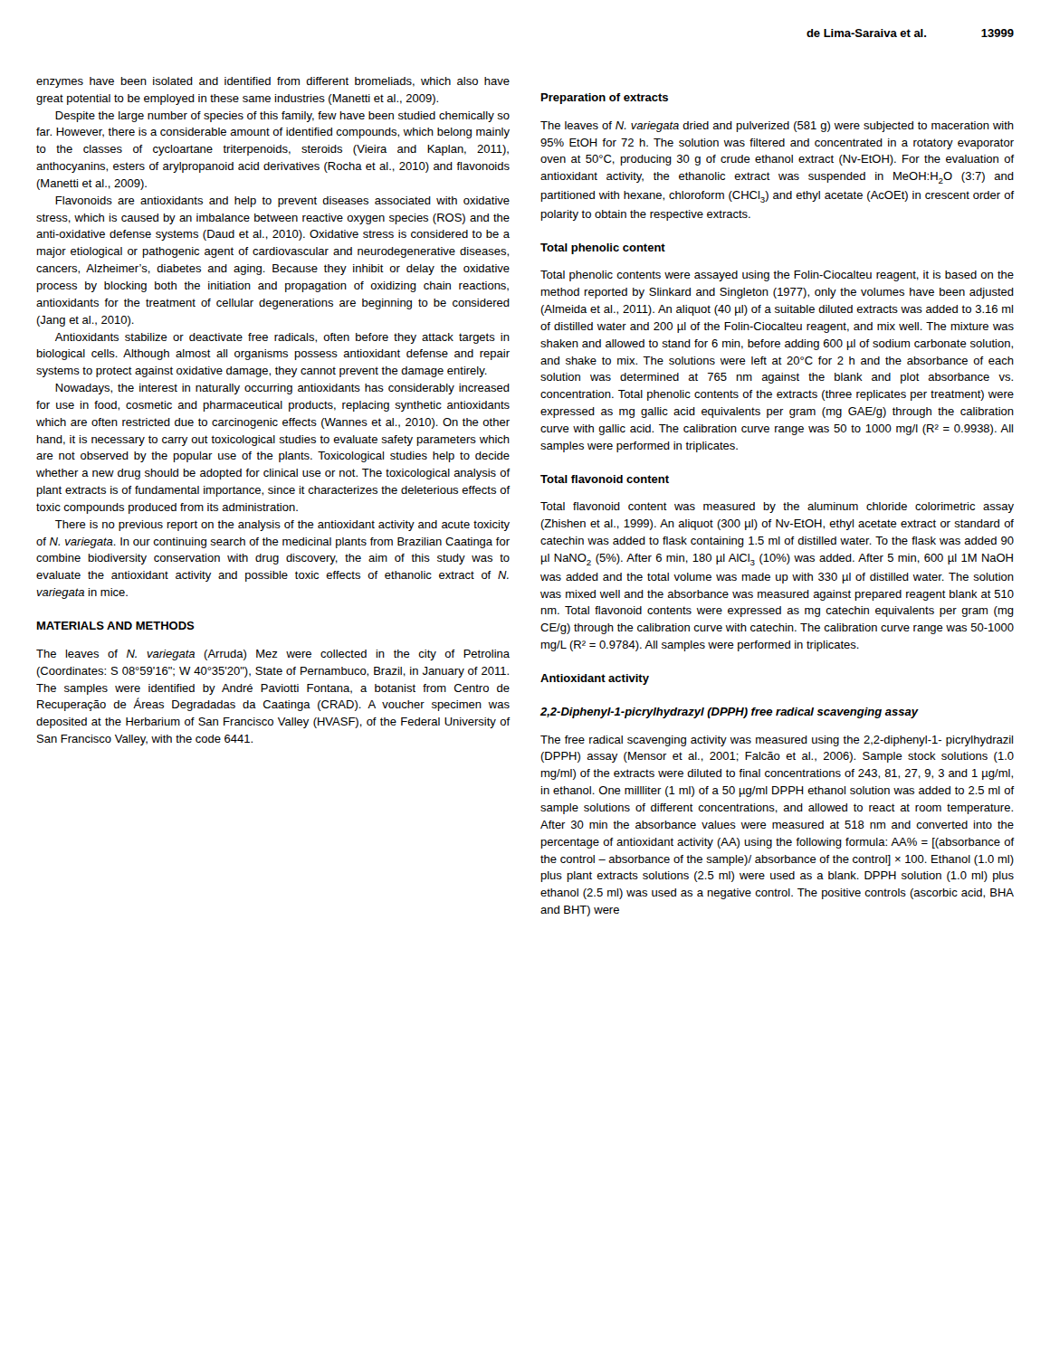de Lima-Saraiva et al. 13999
enzymes have been isolated and identified from different bromeliads, which also have great potential to be employed in these same industries (Manetti et al., 2009).
Despite the large number of species of this family, few have been studied chemically so far. However, there is a considerable amount of identified compounds, which belong mainly to the classes of cycloartane triterpenoids, steroids (Vieira and Kaplan, 2011), anthocyanins, esters of arylpropanoid acid derivatives (Rocha et al., 2010) and flavonoids (Manetti et al., 2009).
Flavonoids are antioxidants and help to prevent diseases associated with oxidative stress, which is caused by an imbalance between reactive oxygen species (ROS) and the anti-oxidative defense systems (Daud et al., 2010). Oxidative stress is considered to be a major etiological or pathogenic agent of cardiovascular and neurodegenerative diseases, cancers, Alzheimer’s, diabetes and aging. Because they inhibit or delay the oxidative process by blocking both the initiation and propagation of oxidizing chain reactions, antioxidants for the treatment of cellular degenerations are beginning to be considered (Jang et al., 2010).
Antioxidants stabilize or deactivate free radicals, often before they attack targets in biological cells. Although almost all organisms possess antioxidant defense and repair systems to protect against oxidative damage, they cannot prevent the damage entirely.
Nowadays, the interest in naturally occurring antioxidants has considerably increased for use in food, cosmetic and pharmaceutical products, replacing synthetic antioxidants which are often restricted due to carcinogenic effects (Wannes et al., 2010). On the other hand, it is necessary to carry out toxicological studies to evaluate safety parameters which are not observed by the popular use of the plants. Toxicological studies help to decide whether a new drug should be adopted for clinical use or not. The toxicological analysis of plant extracts is of fundamental importance, since it characterizes the deleterious effects of toxic compounds produced from its administration.
There is no previous report on the analysis of the antioxidant activity and acute toxicity of N. variegata. In our continuing search of the medicinal plants from Brazilian Caatinga for combine biodiversity conservation with drug discovery, the aim of this study was to evaluate the antioxidant activity and possible toxic effects of ethanolic extract of N. variegata in mice.
MATERIALS AND METHODS
The leaves of N. variegata (Arruda) Mez were collected in the city of Petrolina (Coordinates: S 08°59'16"; W 40°35'20"), State of Pernambuco, Brazil, in January of 2011. The samples were identified by André Paviotti Fontana, a botanist from Centro de Recuperação de Áreas Degradadas da Caatinga (CRAD). A voucher specimen was deposited at the Herbarium of San Francisco Valley (HVASF), of the Federal University of San Francisco Valley, with the code 6441.
Preparation of extracts
The leaves of N. variegata dried and pulverized (581 g) were subjected to maceration with 95% EtOH for 72 h. The solution was filtered and concentrated in a rotatory evaporator oven at 50°C, producing 30 g of crude ethanol extract (Nv-EtOH). For the evaluation of antioxidant activity, the ethanolic extract was suspended in MeOH:H2O (3:7) and partitioned with hexane, chloroform (CHCl3) and ethyl acetate (AcOEt) in crescent order of polarity to obtain the respective extracts.
Total phenolic content
Total phenolic contents were assayed using the Folin-Ciocalteu reagent, it is based on the method reported by Slinkard and Singleton (1977), only the volumes have been adjusted (Almeida et al., 2011). An aliquot (40 µl) of a suitable diluted extracts was added to 3.16 ml of distilled water and 200 µl of the Folin-Ciocalteu reagent, and mix well. The mixture was shaken and allowed to stand for 6 min, before adding 600 µl of sodium carbonate solution, and shake to mix. The solutions were left at 20°C for 2 h and the absorbance of each solution was determined at 765 nm against the blank and plot absorbance vs. concentration. Total phenolic contents of the extracts (three replicates per treatment) were expressed as mg gallic acid equivalents per gram (mg GAE/g) through the calibration curve with gallic acid. The calibration curve range was 50 to 1000 mg/l (R² = 0.9938). All samples were performed in triplicates.
Total flavonoid content
Total flavonoid content was measured by the aluminum chloride colorimetric assay (Zhishen et al., 1999). An aliquot (300 µl) of Nv-EtOH, ethyl acetate extract or standard of catechin was added to flask containing 1.5 ml of distilled water. To the flask was added 90 µl NaNO2 (5%). After 6 min, 180 µl AlCl3 (10%) was added. After 5 min, 600 µl 1M NaOH was added and the total volume was made up with 330 µl of distilled water. The solution was mixed well and the absorbance was measured against prepared reagent blank at 510 nm. Total flavonoid contents were expressed as mg catechin equivalents per gram (mg CE/g) through the calibration curve with catechin. The calibration curve range was 50-1000 mg/L (R² = 0.9784). All samples were performed in triplicates.
Antioxidant activity
2,2-Diphenyl-1-picrylhydrazyl (DPPH) free radical scavenging assay
The free radical scavenging activity was measured using the 2,2-diphenyl-1- picrylhydrazil (DPPH) assay (Mensor et al., 2001; Falcão et al., 2006). Sample stock solutions (1.0 mg/ml) of the extracts were diluted to final concentrations of 243, 81, 27, 9, 3 and 1 µg/ml, in ethanol. One millliter (1 ml) of a 50 µg/ml DPPH ethanol solution was added to 2.5 ml of sample solutions of different concentrations, and allowed to react at room temperature. After 30 min the absorbance values were measured at 518 nm and converted into the percentage of antioxidant activity (AA) using the following formula: AA% = [(absorbance of the control – absorbance of the sample)/ absorbance of the control] × 100. Ethanol (1.0 ml) plus plant extracts solutions (2.5 ml) were used as a blank. DPPH solution (1.0 ml) plus ethanol (2.5 ml) was used as a negative control. The positive controls (ascorbic acid, BHA and BHT) were